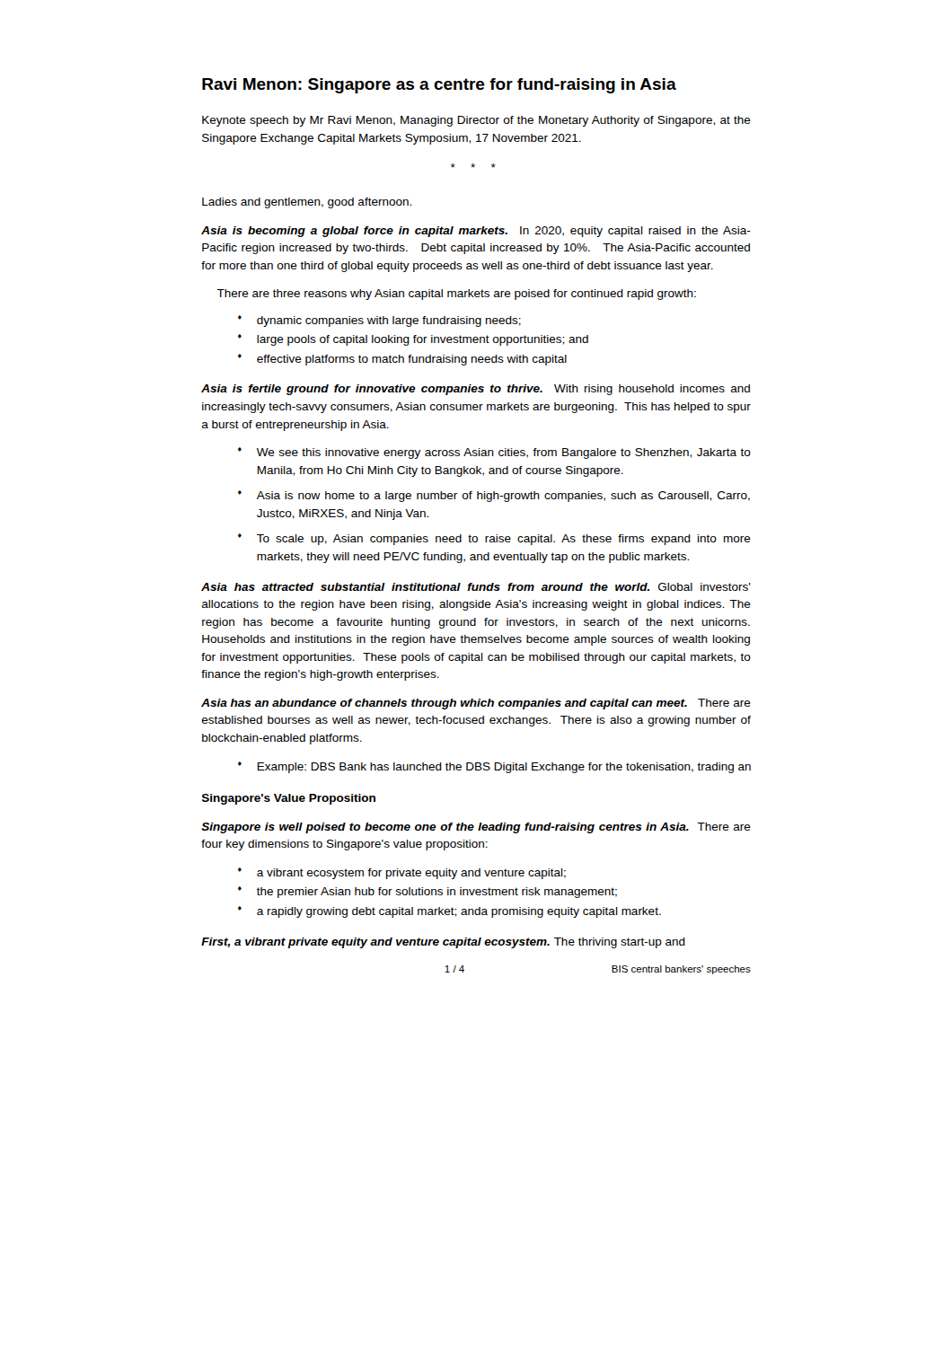Ravi Menon: Singapore as a centre for fund-raising in Asia
Keynote speech by Mr Ravi Menon, Managing Director of the Monetary Authority of Singapore, at the Singapore Exchange Capital Markets Symposium, 17 November 2021.
* * *
Ladies and gentlemen, good afternoon.
Asia is becoming a global force in capital markets. In 2020, equity capital raised in the Asia-Pacific region increased by two-thirds. Debt capital increased by 10%. The Asia-Pacific accounted for more than one third of global equity proceeds as well as one-third of debt issuance last year.
There are three reasons why Asian capital markets are poised for continued rapid growth:
dynamic companies with large fundraising needs;
large pools of capital looking for investment opportunities; and
effective platforms to match fundraising needs with capital
Asia is fertile ground for innovative companies to thrive. With rising household incomes and increasingly tech-savvy consumers, Asian consumer markets are burgeoning. This has helped to spur a burst of entrepreneurship in Asia.
We see this innovative energy across Asian cities, from Bangalore to Shenzhen, Jakarta to Manila, from Ho Chi Minh City to Bangkok, and of course Singapore.
Asia is now home to a large number of high-growth companies, such as Carousell, Carro, Justco, MiRXES, and Ninja Van.
To scale up, Asian companies need to raise capital. As these firms expand into more markets, they will need PE/VC funding, and eventually tap on the public markets.
Asia has attracted substantial institutional funds from around the world. Global investors' allocations to the region have been rising, alongside Asia's increasing weight in global indices. The region has become a favourite hunting ground for investors, in search of the next unicorns. Households and institutions in the region have themselves become ample sources of wealth looking for investment opportunities. These pools of capital can be mobilised through our capital markets, to finance the region's high-growth enterprises.
Asia has an abundance of channels through which companies and capital can meet. There are established bourses as well as newer, tech-focused exchanges. There is also a growing number of blockchain-enabled platforms.
Example: DBS Bank has launched the DBS Digital Exchange for the tokenisation, trading and custody of digital assets.
Singapore's Value Proposition
Singapore is well poised to become one of the leading fund-raising centres in Asia. There are four key dimensions to Singapore's value proposition:
a vibrant ecosystem for private equity and venture capital;
the premier Asian hub for solutions in investment risk management;
a rapidly growing debt capital market; anda promising equity capital market.
First, a vibrant private equity and venture capital ecosystem. The thriving start-up and
1 / 4
BIS central bankers' speeches